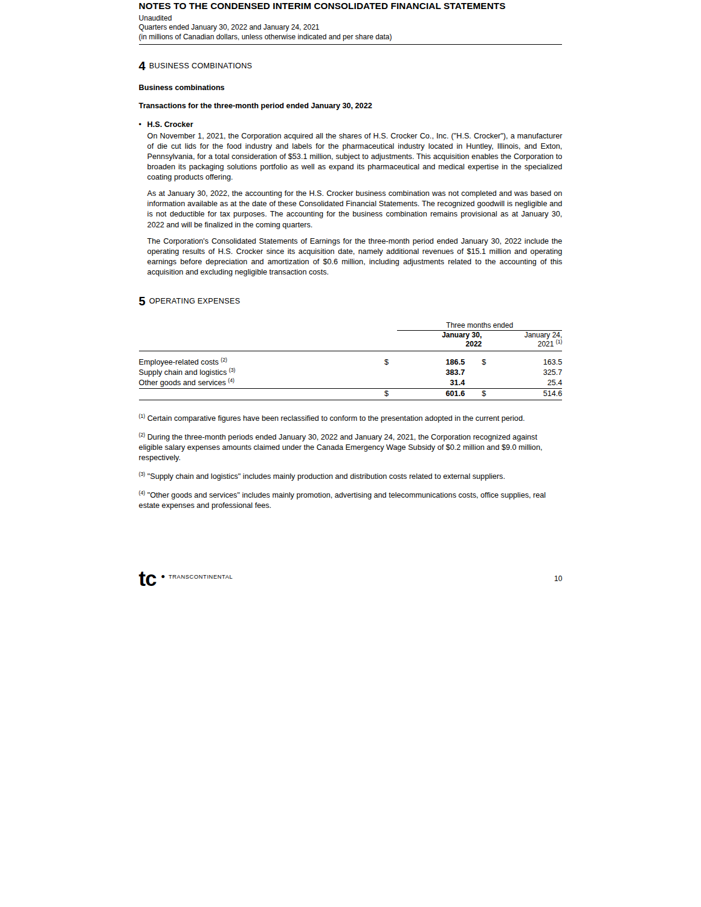NOTES TO THE CONDENSED INTERIM CONSOLIDATED FINANCIAL STATEMENTS
Unaudited
Quarters ended January 30, 2022 and January 24, 2021
(in millions of Canadian dollars, unless otherwise indicated and per share data)
4 BUSINESS COMBINATIONS
Business combinations
Transactions for the three-month period ended January 30, 2022
H.S. Crocker
On November 1, 2021, the Corporation acquired all the shares of H.S. Crocker Co., Inc. ("H.S. Crocker"), a manufacturer of die cut lids for the food industry and labels for the pharmaceutical industry located in Huntley, Illinois, and Exton, Pennsylvania, for a total consideration of $53.1 million, subject to adjustments. This acquisition enables the Corporation to broaden its packaging solutions portfolio as well as expand its pharmaceutical and medical expertise in the specialized coating products offering.
As at January 30, 2022, the accounting for the H.S. Crocker business combination was not completed and was based on information available as at the date of these Consolidated Financial Statements. The recognized goodwill is negligible and is not deductible for tax purposes. The accounting for the business combination remains provisional as at January 30, 2022 and will be finalized in the coming quarters.
The Corporation's Consolidated Statements of Earnings for the three-month period ended January 30, 2022 include the operating results of H.S. Crocker since its acquisition date, namely additional revenues of $15.1 million and operating earnings before depreciation and amortization of $0.6 million, including adjustments related to the accounting of this acquisition and excluding negligible transaction costs.
5 OPERATING EXPENSES
| | | Three months ended |
| | | January 30, 2022 | January 24, 2021 (1) |
| Employee-related costs (2) | $ | 186.5 | | $ | 163.5 |
| Supply chain and logistics (3) | | 383.7 | | | 325.7 |
| Other goods and services (4) | | 31.4 | | | 25.4 |
| | $ | 601.6 | | $ | 514.6 |
(1) Certain comparative figures have been reclassified to conform to the presentation adopted in the current period.
(2) During the three-month periods ended January 30, 2022 and January 24, 2021, the Corporation recognized against eligible salary expenses amounts claimed under the Canada Emergency Wage Subsidy of $0.2 million and $9.0 million, respectively.
(3) "Supply chain and logistics" includes mainly production and distribution costs related to external suppliers.
(4) "Other goods and services" includes mainly promotion, advertising and telecommunications costs, office supplies, real estate expenses and professional fees.
tc • TRANSCONTINENTAL
10